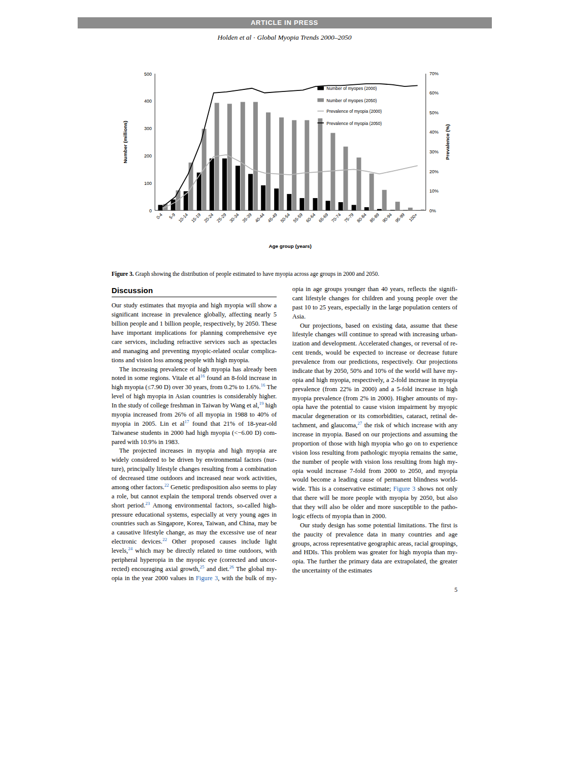ARTICLE IN PRESS
Holden et al · Global Myopia Trends 2000–2050
0 100 200 300 400 500 0% 10% 20% 30% 40% 50% 60% 70% Number (millions) Prevalence (%) Age group (years) Number of myopes (2000) Number of myopes (2050) Prevalence of myopia (2000) Prevalence of myopia (2050) 0-4 5-9 10-14 15-19 20-24 25-29 30-34 35-39 40-44 45-49 50-54 55-59 60-64 65-69 70-74 75-79 80-84 85-89 90-94 95-99 100+
Figure 3. Graph showing the distribution of people estimated to have myopia across age groups in 2000 and 2050.
Discussion
Our study estimates that myopia and high myopia will show a significant increase in prevalence globally, affecting nearly 5 billion people and 1 billion people, respectively, by 2050. These have important implications for planning comprehensive eye care services, including refractive services such as spectacles and managing and preventing myopic-related ocular complications and vision loss among people with high myopia.
The increasing prevalence of high myopia has already been noted in some regions. Vitale et al16 found an 8-fold increase in high myopia (≤7.90 D) over 30 years, from 0.2% to 1.6%.16 The level of high myopia in Asian countries is considerably higher. In the study of college freshman in Taiwan by Wang et al,19 high myopia increased from 26% of all myopia in 1988 to 40% of myopia in 2005. Lin et al17 found that 21% of 18-year-old Taiwanese students in 2000 had high myopia (<−6.00 D) compared with 10.9% in 1983.
The projected increases in myopia and high myopia are widely considered to be driven by environmental factors (nurture), principally lifestyle changes resulting from a combination of decreased time outdoors and increased near work activities, among other factors.22 Genetic predisposition also seems to play a role, but cannot explain the temporal trends observed over a short period.23 Among environmental factors, so-called high-pressure educational systems, especially at very young ages in countries such as Singapore, Korea, Taiwan, and China, may be a causative lifestyle change, as may the excessive use of near electronic devices.22 Other proposed causes include light levels,24 which may be directly related to time outdoors, with peripheral hyperopia in the myopic eye (corrected and uncorrected) encouraging axial growth,25 and diet.26 The global myopia in the year 2000 values in Figure 3, with the bulk of myopia in age groups younger than 40 years, reflects the significant lifestyle changes for children and young people over the past 10 to 25 years, especially in the large population centers of Asia.
Our projections, based on existing data, assume that these lifestyle changes will continue to spread with increasing urbanization and development. Accelerated changes, or reversal of recent trends, would be expected to increase or decrease future prevalence from our predictions, respectively. Our projections indicate that by 2050, 50% and 10% of the world will have myopia and high myopia, respectively, a 2-fold increase in myopia prevalence (from 22% in 2000) and a 5-fold increase in high myopia prevalence (from 2% in 2000). Higher amounts of myopia have the potential to cause vision impairment by myopic macular degeneration or its comorbidities, cataract, retinal detachment, and glaucoma,27 the risk of which increase with any increase in myopia. Based on our projections and assuming the proportion of those with high myopia who go on to experience vision loss resulting from pathologic myopia remains the same, the number of people with vision loss resulting from high myopia would increase 7-fold from 2000 to 2050, and myopia would become a leading cause of permanent blindness worldwide. This is a conservative estimate; Figure 3 shows not only that there will be more people with myopia by 2050, but also that they will also be older and more susceptible to the pathologic effects of myopia than in 2000.
Our study design has some potential limitations. The first is the paucity of prevalence data in many countries and age groups, across representative geographic areas, racial groupings, and HDIs. This problem was greater for high myopia than myopia. The further the primary data are extrapolated, the greater the uncertainty of the estimates
5